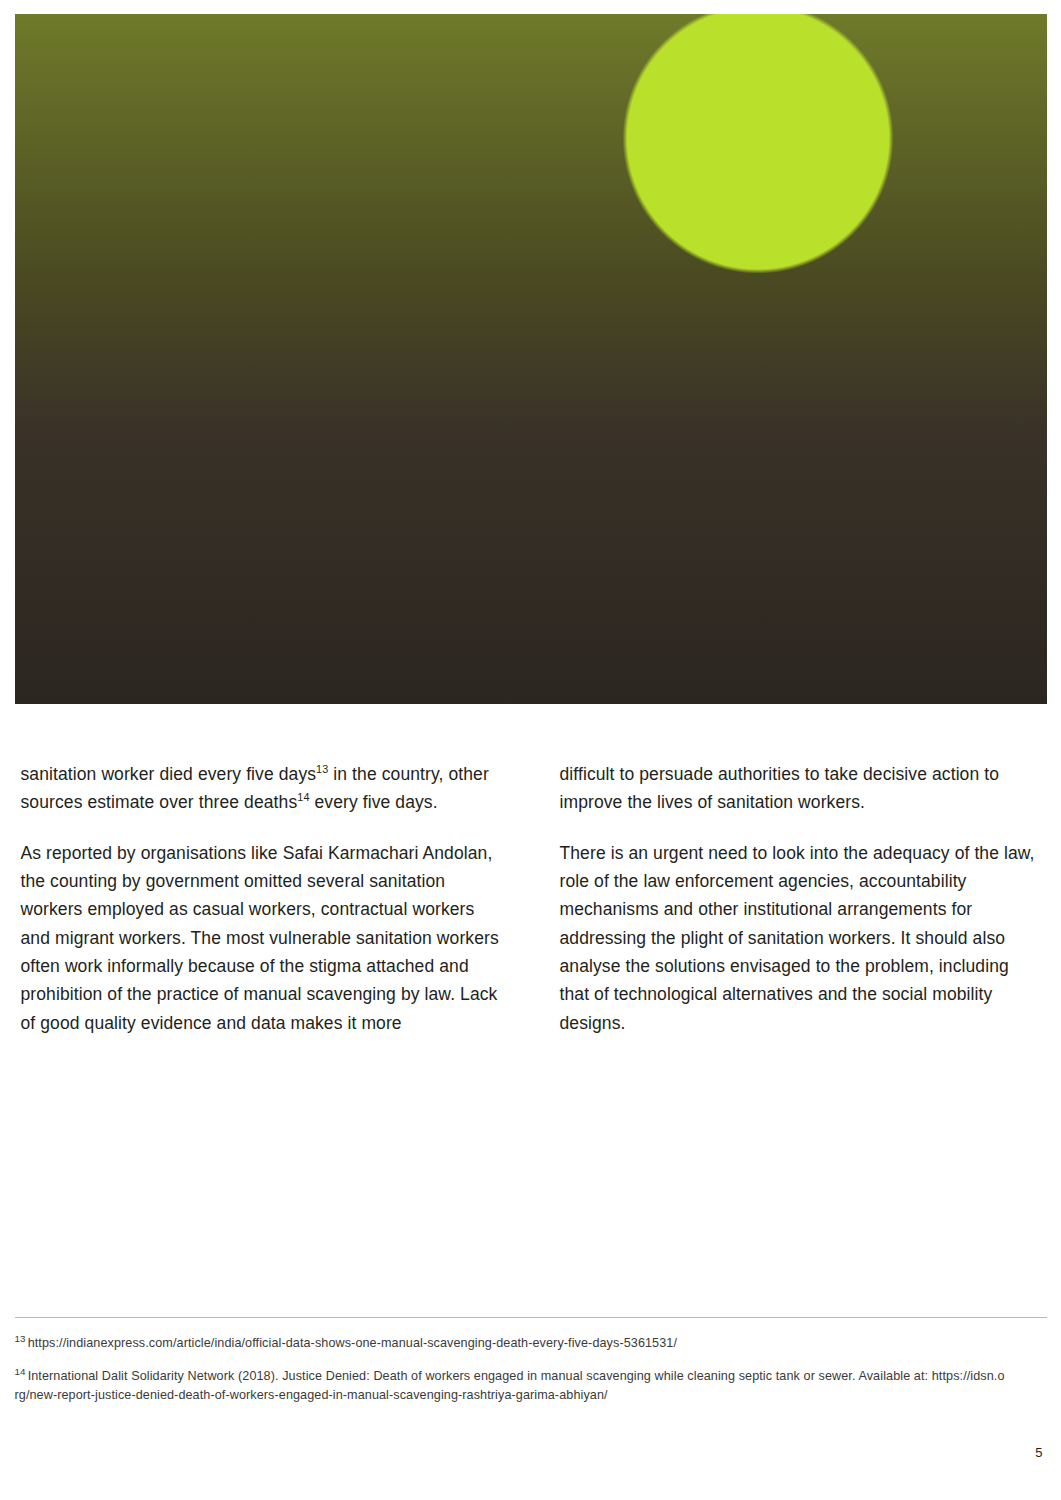sanitation worker died every five days13 in the country, other sources estimate over three deaths14 every five days.
As reported by organisations like Safai Karmachari Andolan, the counting by government omitted several sanitation workers employed as casual workers, contractual workers and migrant workers. The most vulnerable sanitation workers often work informally because of the stigma attached and prohibition of the practice of manual scavenging by law. Lack of good quality evidence and data makes it more
difficult to persuade authorities to take decisive action to improve the lives of sanitation workers.
There is an urgent need to look into the adequacy of the law, role of the law enforcement agencies, accountability mechanisms and other institutional arrangements for addressing the plight of sanitation workers. It should also analyse the solutions envisaged to the problem, including that of technological alternatives and the social mobility designs.
13https://indianexpress.com/article/india/official-data-shows-one-manual-scavenging-death-every-five-days-5361531/
14International Dalit Solidarity Network (2018). Justice Denied: Death of workers engaged in manual scavenging while cleaning septic tank or sewer. Available at: https://idsn.org/new-report-justice-denied-death-of-workers-engaged-in-manual-scavenging-rashtriya-garima-abhiyan/
5